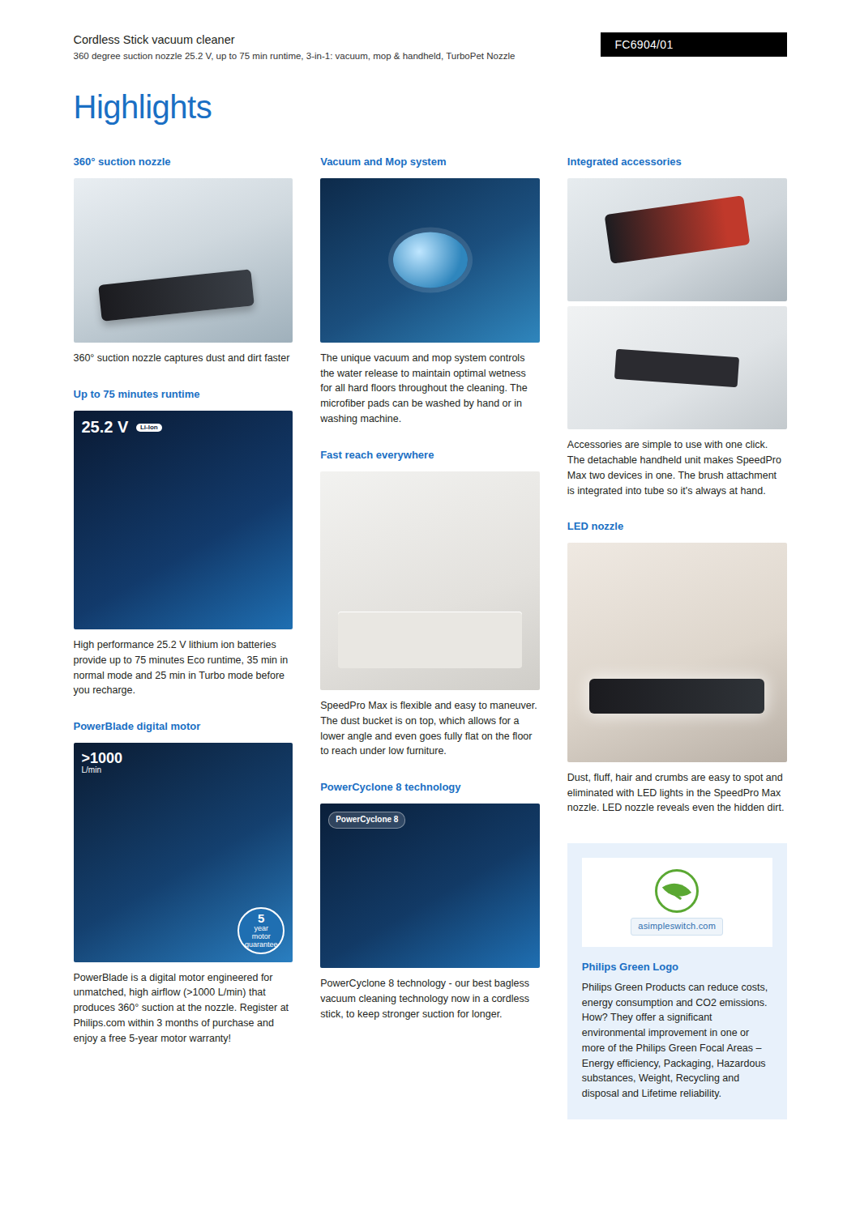Cordless Stick vacuum cleaner
360 degree suction nozzle 25.2 V, up to 75 min runtime, 3-in-1: vacuum, mop & handheld, TurboPet Nozzle
FC6904/01
Highlights
360° suction nozzle
360° suction nozzle captures dust and dirt faster
Up to 75 minutes runtime
25.2 V Li-Ion
High performance 25.2 V lithium ion batteries provide up to 75 minutes Eco runtime, 35 min in normal mode and 25 min in Turbo mode before you recharge.
PowerBlade digital motor
>1000L/min 5year
motor
guarantee
PowerBlade is a digital motor engineered for unmatched, high airflow (>1000 L/min) that produces 360° suction at the nozzle. Register at Philips.com within 3 months of purchase and enjoy a free 5-year motor warranty!
Vacuum and Mop system
The unique vacuum and mop system controls the water release to maintain optimal wetness for all hard floors throughout the cleaning. The microfiber pads can be washed by hand or in washing machine.
Fast reach everywhere
SpeedPro Max is flexible and easy to maneuver. The dust bucket is on top, which allows for a lower angle and even goes fully flat on the floor to reach under low furniture.
PowerCyclone 8 technology
PowerCyclone 8
PowerCyclone 8 technology - our best bagless vacuum cleaning technology now in a cordless stick, to keep stronger suction for longer.
Integrated accessories
Accessories are simple to use with one click. The detachable handheld unit makes SpeedPro Max two devices in one. The brush attachment is integrated into tube so it's always at hand.
LED nozzle
Dust, fluff, hair and crumbs are easy to spot and eliminated with LED lights in the SpeedPro Max nozzle. LED nozzle reveals even the hidden dirt.
asimpleswitch.com
Philips Green Logo
Philips Green Products can reduce costs, energy consumption and CO2 emissions. How? They offer a significant environmental improvement in one or more of the Philips Green Focal Areas – Energy efficiency, Packaging, Hazardous substances, Weight, Recycling and disposal and Lifetime reliability.